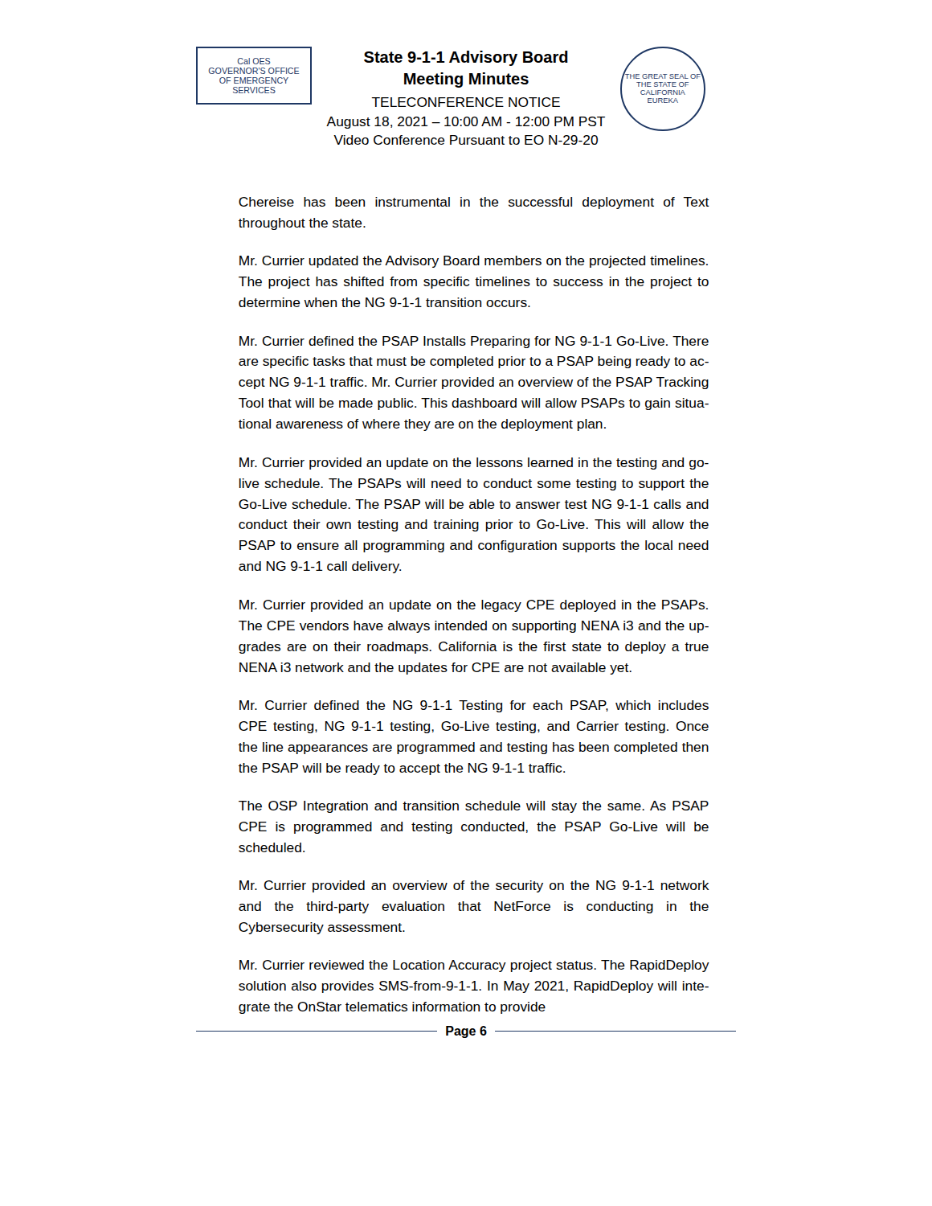Cal OES
GOVERNOR'S OFFICE
OF EMERGENCY SERVICES
State 9-1-1 Advisory Board
Meeting Minutes
TELECONFERENCE NOTICE
August 18, 2021 – 10:00 AM - 12:00 PM PST
Video Conference Pursuant to EO N-29-20
THE GREAT SEAL OF THE STATE OF CALIFORNIA
EUREKA
Chereise has been instrumental in the successful deployment of Text throughout the state.
Mr. Currier updated the Advisory Board members on the projected timelines. The project has shifted from specific timelines to success in the project to determine when the NG 9-1-1 transition occurs.
Mr. Currier defined the PSAP Installs Preparing for NG 9-1-1 Go-Live. There are specific tasks that must be completed prior to a PSAP being ready to accept NG 9-1-1 traffic. Mr. Currier provided an overview of the PSAP Tracking Tool that will be made public. This dashboard will allow PSAPs to gain situational awareness of where they are on the deployment plan.
Mr. Currier provided an update on the lessons learned in the testing and go-live schedule. The PSAPs will need to conduct some testing to support the Go-Live schedule. The PSAP will be able to answer test NG 9-1-1 calls and conduct their own testing and training prior to Go-Live. This will allow the PSAP to ensure all programming and configuration supports the local need and NG 9-1-1 call delivery.
Mr. Currier provided an update on the legacy CPE deployed in the PSAPs. The CPE vendors have always intended on supporting NENA i3 and the upgrades are on their roadmaps. California is the first state to deploy a true NENA i3 network and the updates for CPE are not available yet.
Mr. Currier defined the NG 9-1-1 Testing for each PSAP, which includes CPE testing, NG 9-1-1 testing, Go-Live testing, and Carrier testing. Once the line appearances are programmed and testing has been completed then the PSAP will be ready to accept the NG 9-1-1 traffic.
The OSP Integration and transition schedule will stay the same. As PSAP CPE is programmed and testing conducted, the PSAP Go-Live will be scheduled.
Mr. Currier provided an overview of the security on the NG 9-1-1 network and the third-party evaluation that NetForce is conducting in the Cybersecurity assessment.
Mr. Currier reviewed the Location Accuracy project status. The RapidDeploy solution also provides SMS-from-9-1-1. In May 2021, RapidDeploy will integrate the OnStar telematics information to provide
Page 6